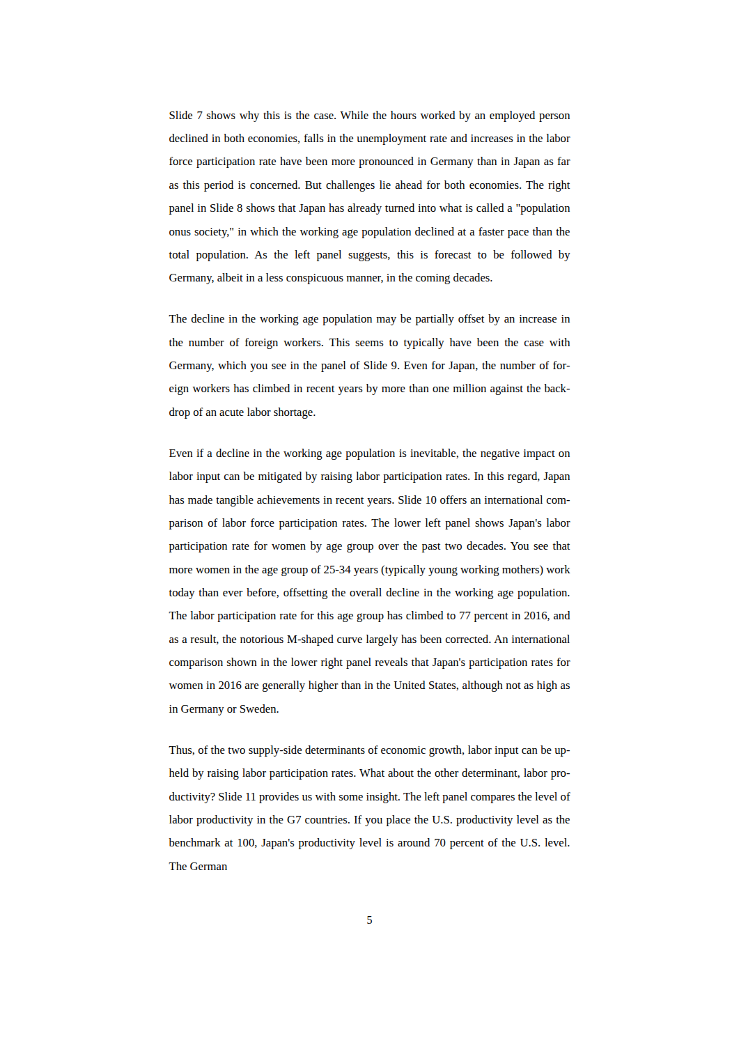Slide 7 shows why this is the case. While the hours worked by an employed person declined in both economies, falls in the unemployment rate and increases in the labor force participation rate have been more pronounced in Germany than in Japan as far as this period is concerned. But challenges lie ahead for both economies. The right panel in Slide 8 shows that Japan has already turned into what is called a "population onus society," in which the working age population declined at a faster pace than the total population. As the left panel suggests, this is forecast to be followed by Germany, albeit in a less conspicuous manner, in the coming decades.
The decline in the working age population may be partially offset by an increase in the number of foreign workers. This seems to typically have been the case with Germany, which you see in the panel of Slide 9. Even for Japan, the number of foreign workers has climbed in recent years by more than one million against the backdrop of an acute labor shortage.
Even if a decline in the working age population is inevitable, the negative impact on labor input can be mitigated by raising labor participation rates. In this regard, Japan has made tangible achievements in recent years. Slide 10 offers an international comparison of labor force participation rates. The lower left panel shows Japan's labor participation rate for women by age group over the past two decades. You see that more women in the age group of 25-34 years (typically young working mothers) work today than ever before, offsetting the overall decline in the working age population. The labor participation rate for this age group has climbed to 77 percent in 2016, and as a result, the notorious M-shaped curve largely has been corrected. An international comparison shown in the lower right panel reveals that Japan's participation rates for women in 2016 are generally higher than in the United States, although not as high as in Germany or Sweden.
Thus, of the two supply-side determinants of economic growth, labor input can be upheld by raising labor participation rates. What about the other determinant, labor productivity? Slide 11 provides us with some insight. The left panel compares the level of labor productivity in the G7 countries. If you place the U.S. productivity level as the benchmark at 100, Japan's productivity level is around 70 percent of the U.S. level. The German
5